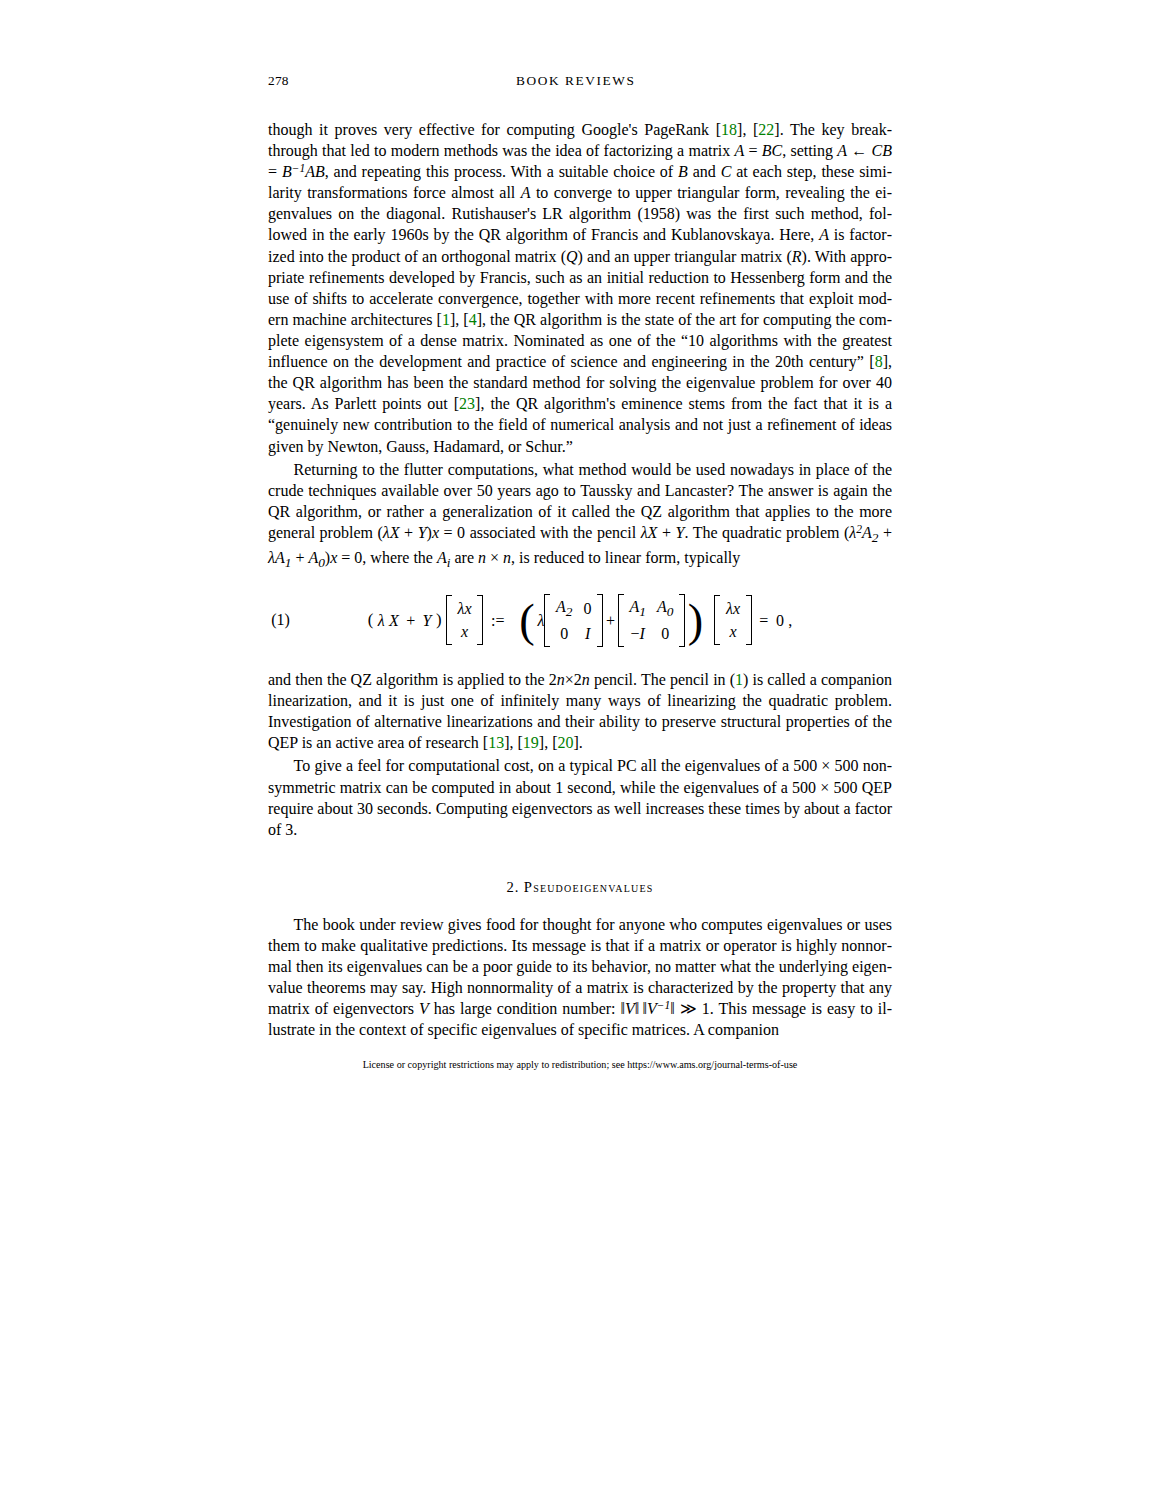278 Book Reviews
though it proves very effective for computing Google's PageRank [18], [22]. The key breakthrough that led to modern methods was the idea of factorizing a matrix A = BC, setting A ← CB = B−1AB, and repeating this process. With a suitable choice of B and C at each step, these similarity transformations force almost all A to converge to upper triangular form, revealing the eigenvalues on the diagonal. Rutishauser's LR algorithm (1958) was the first such method, followed in the early 1960s by the QR algorithm of Francis and Kublanovskaya. Here, A is factorized into the product of an orthogonal matrix (Q) and an upper triangular matrix (R). With appropriate refinements developed by Francis, such as an initial reduction to Hessenberg form and the use of shifts to accelerate convergence, together with more recent refinements that exploit modern machine architectures [1], [4], the QR algorithm is the state of the art for computing the complete eigensystem of a dense matrix. Nominated as one of the “10 algorithms with the greatest influence on the development and practice of science and engineering in the 20th century” [8], the QR algorithm has been the standard method for solving the eigenvalue problem for over 40 years. As Parlett points out [23], the QR algorithm's eminence stems from the fact that it is a “genuinely new contribution to the field of numerical analysis and not just a refinement of ideas given by Newton, Gauss, Hadamard, or Schur.”
Returning to the flutter computations, what method would be used nowadays in place of the crude techniques available over 50 years ago to Taussky and Lancaster? The answer is again the QR algorithm, or rather a generalization of it called the QZ algorithm that applies to the more general problem (λX + Y)x = 0 associated with the pencil λX + Y. The quadratic problem (λ2A2 + λA1 + A0)x = 0, where the Ai are n × n, is reduced to linear form, typically
(1) (λX+Y) λx x := λ A20 0 I + A1 A0 −I 0 λx x =0,
and then the QZ algorithm is applied to the 2 n×2 n pencil. The pencil in (1) is called a companion linearization, and it is just one of infinitely many ways of linearizing the quadratic problem. Investigation of alternative linearizations and their ability to preserve structural properties of the QEP is an active area of research [13], [19], [20].
To give a feel for computational cost, on a typical PC all the eigenvalues of a 500 × 500 nonsymmetric matrix can be computed in about 1 second, while the eigenvalues of a 500 × 500 QEP require about 30 seconds. Computing eigenvectors as well increases these times by about a factor of 3.
2. Pseudoeigenvalues
The book under review gives food for thought for anyone who computes eigenvalues or uses them to make qualitative predictions. Its message is that if a matrix or operator is highly nonnormal then its eigenvalues can be a poor guide to its behavior, no matter what the underlying eigenvalue theorems may say. High nonnormality of a matrix is characterized by the property that any matrix of eigenvectors V has large condition number: ‖V‖ ‖V−1‖ ≫ 1. This message is easy to illustrate in the context of specific eigenvalues of specific matrices. A companion
License or copyright restrictions may apply to redistribution; see https://www.ams.org/journal-terms-of-use